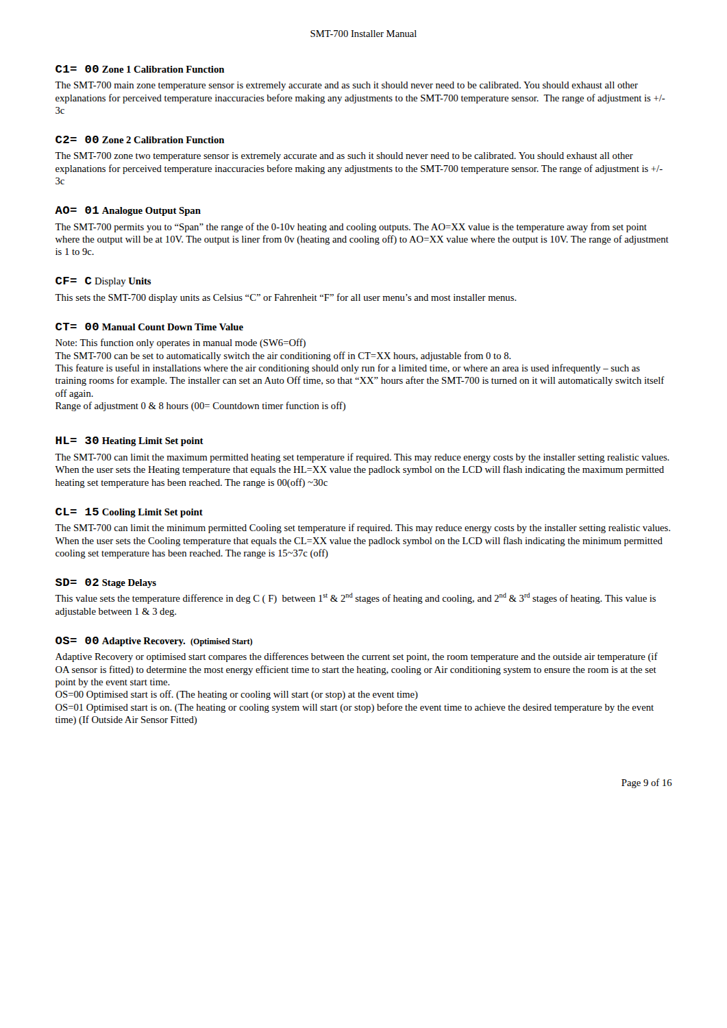SMT-700 Installer Manual
C1= 00 Zone 1 Calibration Function
The SMT-700 main zone temperature sensor is extremely accurate and as such it should never need to be calibrated. You should exhaust all other explanations for perceived temperature inaccuracies before making any adjustments to the SMT-700 temperature sensor. The range of adjustment is +/- 3c
C2= 00 Zone 2 Calibration Function
The SMT-700 zone two temperature sensor is extremely accurate and as such it should never need to be calibrated. You should exhaust all other explanations for perceived temperature inaccuracies before making any adjustments to the SMT-700 temperature sensor. The range of adjustment is +/- 3c
AO= 01 Analogue Output Span
The SMT-700 permits you to “Span” the range of the 0-10v heating and cooling outputs. The AO=XX value is the temperature away from set point where the output will be at 10V. The output is liner from 0v (heating and cooling off) to AO=XX value where the output is 10V. The range of adjustment is 1 to 9c.
CF= C Display Units
This sets the SMT-700 display units as Celsius “C” or Fahrenheit “F” for all user menu’s and most installer menus.
CT= 00 Manual Count Down Time Value
Note: This function only operates in manual mode (SW6=Off)
The SMT-700 can be set to automatically switch the air conditioning off in CT=XX hours, adjustable from 0 to 8.
This feature is useful in installations where the air conditioning should only run for a limited time, or where an area is used infrequently – such as training rooms for example. The installer can set an Auto Off time, so that “XX” hours after the SMT-700 is turned on it will automatically switch itself off again.
Range of adjustment 0 & 8 hours (00= Countdown timer function is off)
HL= 30 Heating Limit Set point
The SMT-700 can limit the maximum permitted heating set temperature if required. This may reduce energy costs by the installer setting realistic values. When the user sets the Heating temperature that equals the HL=XX value the padlock symbol on the LCD will flash indicating the maximum permitted heating set temperature has been reached. The range is 00(off) ~30c
CL= 15 Cooling Limit Set point
The SMT-700 can limit the minimum permitted Cooling set temperature if required. This may reduce energy costs by the installer setting realistic values. When the user sets the Cooling temperature that equals the CL=XX value the padlock symbol on the LCD will flash indicating the minimum permitted cooling set temperature has been reached. The range is 15~37c (off)
SD= 02 Stage Delays
This value sets the temperature difference in deg C ( F) between 1st & 2nd stages of heating and cooling, and 2nd & 3rd stages of heating. This value is adjustable between 1 & 3 deg.
OS= 00 Adaptive Recovery. (Optimised Start)
Adaptive Recovery or optimised start compares the differences between the current set point, the room temperature and the outside air temperature (if OA sensor is fitted) to determine the most energy efficient time to start the heating, cooling or Air conditioning system to ensure the room is at the set point by the event start time.
OS=00 Optimised start is off. (The heating or cooling will start (or stop) at the event time)
OS=01 Optimised start is on. (The heating or cooling system will start (or stop) before the event time to achieve the desired temperature by the event time) (If Outside Air Sensor Fitted)
Page 9 of 16